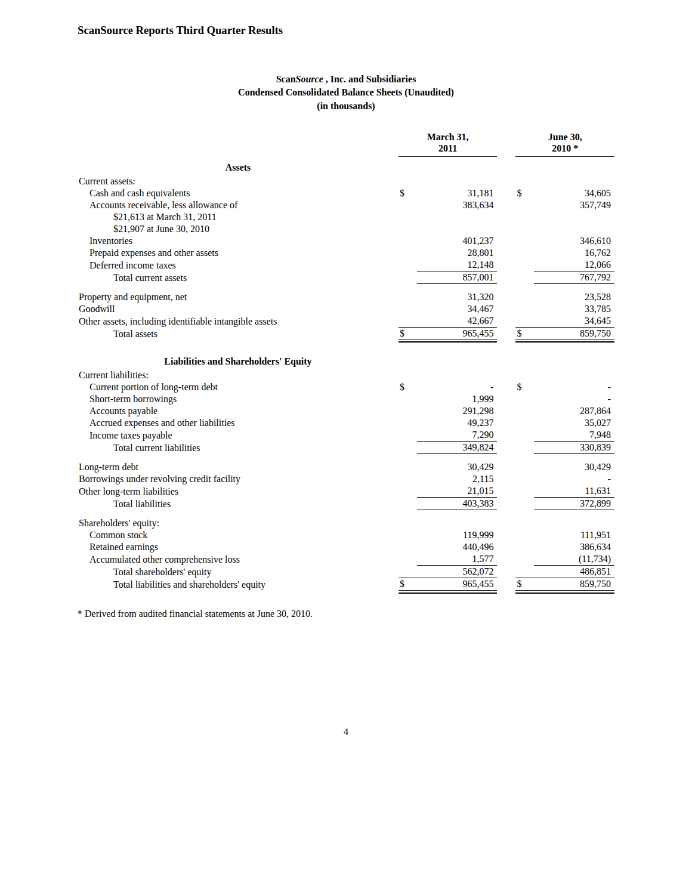ScanSource Reports Third Quarter Results
ScanSource , Inc. and Subsidiaries
Condensed Consolidated Balance Sheets (Unaudited)
(in thousands)
| | March 31, 2011 | | June 30, 2010 * |
| Assets | |
| Current assets: | | | | | |
| Cash and cash equivalents | $ | 31,181 | | $ | 34,605 |
| Accounts receivable, less allowance of | | 383,634 | | | 357,749 |
| $21,613 at March 31, 2011 | | | | | |
| $21,907 at June 30, 2010 | | | | | |
| Inventories | | 401,237 | | | 346,610 |
| Prepaid expenses and other assets | | 28,801 | | | 16,762 |
| Deferred income taxes | | 12,148 | | | 12,066 |
| Total current assets | | 857,001 | | | 767,792 |
| Property and equipment, net | | 31,320 | | | 23,528 |
| Goodwill | | 34,467 | | | 33,785 |
| Other assets, including identifiable intangible assets | | 42,667 | | | 34,645 |
| Total assets | $ | 965,455 | | $ | 859,750 |
| Liabilities and Shareholders' Equity | |
| Current liabilities: | | | | | |
| Current portion of long-term debt | $ | - | | $ | - |
| Short-term borrowings | | 1,999 | | | - |
| Accounts payable | | 291,298 | | | 287,864 |
| Accrued expenses and other liabilities | | 49,237 | | | 35,027 |
| Income taxes payable | | 7,290 | | | 7,948 |
| Total current liabilities | | 349,824 | | | 330,839 |
| Long-term debt | | 30,429 | | | 30,429 |
| Borrowings under revolving credit facility | | 2,115 | | | - |
| Other long-term liabilities | | 21,015 | | | 11,631 |
| Total liabilities | | 403,383 | | | 372,899 |
| Shareholders' equity: | | | | | |
| Common stock | | 119,999 | | | 111,951 |
| Retained earnings | | 440,496 | | | 386,634 |
| Accumulated other comprehensive loss | | 1,577 | | | (11,734) |
| Total shareholders' equity | | 562,072 | | | 486,851 |
| Total liabilities and shareholders' equity | $ | 965,455 | | $ | 859,750 |
* Derived from audited financial statements at June 30, 2010.
4